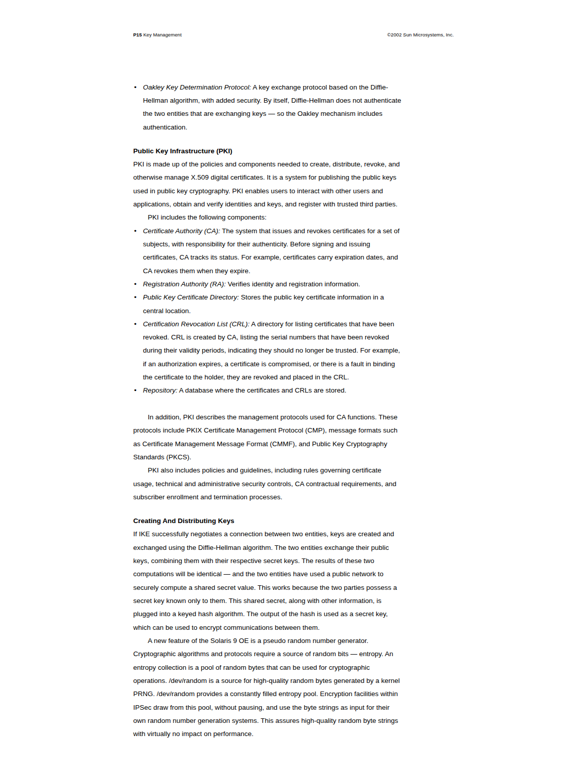P15 Key Management
©2002 Sun Microsystems, Inc.
Oakley Key Determination Protocol: A key exchange protocol based on the Diffie-Hellman algorithm, with added security. By itself, Diffie-Hellman does not authenticate the two entities that are exchanging keys — so the Oakley mechanism includes authentication.
Public Key Infrastructure (PKI)
PKI is made up of the policies and components needed to create, distribute, revoke, and otherwise manage X.509 digital certificates. It is a system for publishing the public keys used in public key cryptography. PKI enables users to interact with other users and applications, obtain and verify identities and keys, and register with trusted third parties.
PKI includes the following components:
Certificate Authority (CA): The system that issues and revokes certificates for a set of subjects, with responsibility for their authenticity. Before signing and issuing certificates, CA tracks its status. For example, certificates carry expiration dates, and CA revokes them when they expire.
Registration Authority (RA): Verifies identity and registration information.
Public Key Certificate Directory: Stores the public key certificate information in a central location.
Certification Revocation List (CRL): A directory for listing certificates that have been revoked. CRL is created by CA, listing the serial numbers that have been revoked during their validity periods, indicating they should no longer be trusted. For example, if an authorization expires, a certificate is compromised, or there is a fault in binding the certificate to the holder, they are revoked and placed in the CRL.
Repository: A database where the certificates and CRLs are stored.
In addition, PKI describes the management protocols used for CA functions. These protocols include PKIX Certificate Management Protocol (CMP), message formats such as Certificate Management Message Format (CMMF), and Public Key Cryptography Standards (PKCS).
PKI also includes policies and guidelines, including rules governing certificate usage, technical and administrative security controls, CA contractual requirements, and subscriber enrollment and termination processes.
Creating And Distributing Keys
If IKE successfully negotiates a connection between two entities, keys are created and exchanged using the Diffie-Hellman algorithm. The two entities exchange their public keys, combining them with their respective secret keys. The results of these two computations will be identical — and the two entities have used a public network to securely compute a shared secret value. This works because the two parties possess a secret key known only to them. This shared secret, along with other information, is plugged into a keyed hash algorithm. The output of the hash is used as a secret key, which can be used to encrypt communications between them.
A new feature of the Solaris 9 OE is a pseudo random number generator. Cryptographic algorithms and protocols require a source of random bits — entropy. An entropy collection is a pool of random bytes that can be used for cryptographic operations. /dev/random is a source for high-quality random bytes generated by a kernel PRNG. /dev/random provides a constantly filled entropy pool. Encryption facilities within IPSec draw from this pool, without pausing, and use the byte strings as input for their own random number generation systems. This assures high-quality random byte strings with virtually no impact on performance.